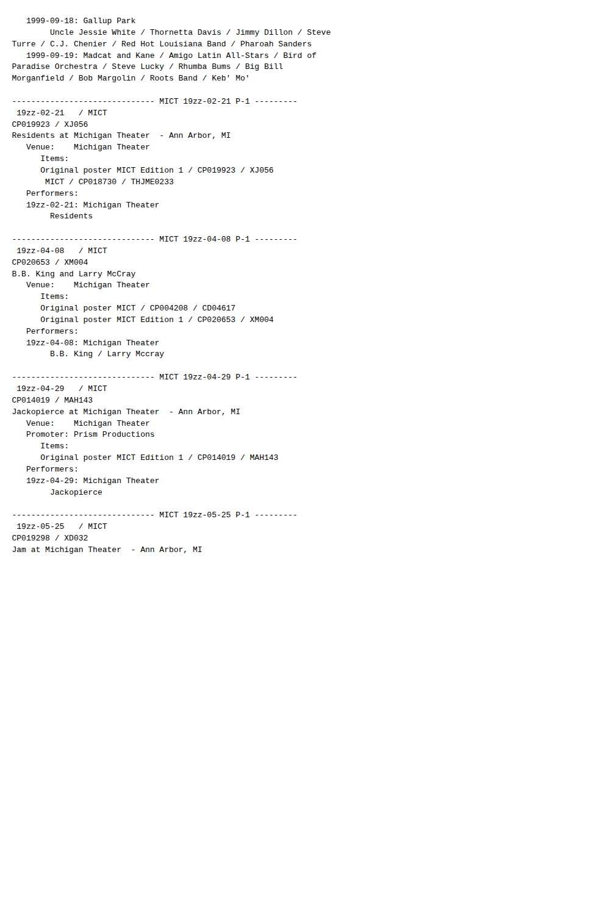1999-09-18: Gallup Park
        Uncle Jessie White / Thornetta Davis / Jimmy Dillon / Steve 
Turre / C.J. Chenier / Red Hot Louisiana Band / Pharoah Sanders
   1999-09-19: Madcat and Kane / Amigo Latin All-Stars / Bird of 
Paradise Orchestra / Steve Lucky / Rhumba Bums / Big Bill 
Morganfield / Bob Margolin / Roots Band / Keb' Mo'

------------------------------ MICT 19zz-02-21 P-1 ---------
 19zz-02-21   / MICT 
CP019923 / XJ056
Residents at Michigan Theater  - Ann Arbor, MI
   Venue:    Michigan Theater
      Items:
      Original poster MICT Edition 1 / CP019923 / XJ056
       MICT / CP018730 / THJME0233
   Performers:
   19zz-02-21: Michigan Theater
        Residents

------------------------------ MICT 19zz-04-08 P-1 ---------
 19zz-04-08   / MICT 
CP020653 / XM004
B.B. King and Larry McCray
   Venue:    Michigan Theater
      Items:
      Original poster MICT / CP004208 / CD04617
      Original poster MICT Edition 1 / CP020653 / XM004
   Performers:
   19zz-04-08: Michigan Theater
        B.B. King / Larry Mccray

------------------------------ MICT 19zz-04-29 P-1 ---------
 19zz-04-29   / MICT 
CP014019 / MAH143
Jackopierce at Michigan Theater  - Ann Arbor, MI
   Venue:    Michigan Theater
   Promoter: Prism Productions
      Items:
      Original poster MICT Edition 1 / CP014019 / MAH143
   Performers:
   19zz-04-29: Michigan Theater
        Jackopierce

------------------------------ MICT 19zz-05-25 P-1 ---------
 19zz-05-25   / MICT 
CP019298 / XD032
Jam at Michigan Theater  - Ann Arbor, MI